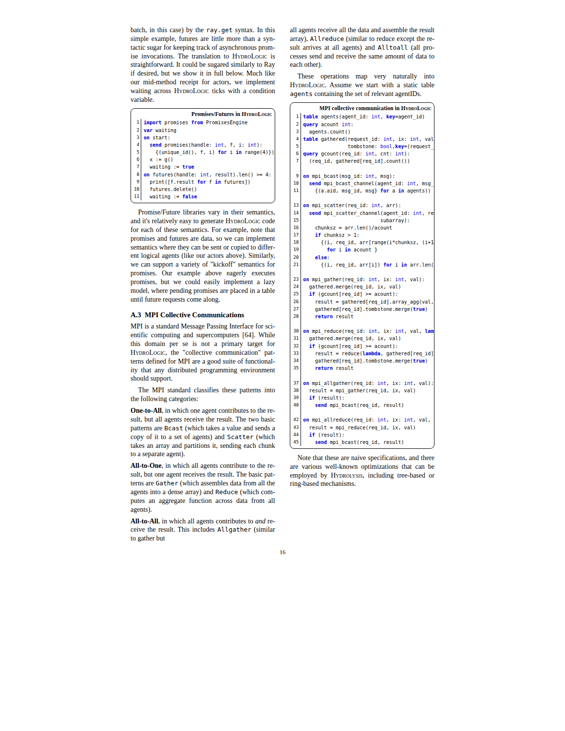batch, in this case) by the ray.get syntax. In this simple example, futures are little more than a syntactic sugar for keeping track of asynchronous promise invocations. The translation to Hydro Logic is straightforward. It could be sugared similarly to Ray if desired, but we show it in full below. Much like our mid-method receipt for actors, we implement waiting across Hydro Logic ticks with a condition variable.
Promises/Futures in HydroLogic
| 1 | import promises from PromisesEngine |
| 2 | var waiting |
| 3 | on start: |
| 4 | send promises(handle: int , f, i: int ): |
| 5 | {(unique_id(), f, i) for i in range ( 4 )}) |
| 6 | x := g() |
| 7 | waiting := true |
| 8 | on futures(handle: int , result). len () >= 4 : |
| 9 | print ([f.result for f in futures]) |
| 10 | futures. delete () |
| 11 | waiting := false |
Promise/Future libraries vary in their semantics, and it's relatively easy to generate Hydro Logic code for each of these semantics. For example, note that promises and futures are data, so we can implement semantics where they can be sent or copied to different logical agents (like our actors above). Similarly, we can support a variety of "kickoff" semantics for promises. Our example above eagerly executes promises, but we could easily implement a lazy model, where pending promises are placed in a table until future requests come along.
A.3 MPI Collective Communications
MPI is a standard Message Passing Interface for scientific computing and supercomputers [64]. While this domain per se is not a primary target for Hydro Logic, the "collective communication" patterns defined for MPI are a good suite of functionality that any distributed programming environment should support.
The MPI standard classifies these patterns into the following categories:
One-to-All, in which one agent contributes to the result, but all agents receive the result. The two basic patterns are Bcast (which takes a value and sends a copy of it to a set of agents) and Scatter (which takes an array and partitions it, sending each chunk to a separate agent).
All-to-One, in which all agents contribute to the result, but one agent receives the result. The basic patterns are Gather (which assembles data from all the agents into a dense array) and Reduce (which computes an aggregate function across data from all agents).
All-to-All, in which all agents contributes to and receive the result. This includes Allgather (similar to gather but
all agents receive all the data and assemble the result array), Allreduce (similar to reduce except the result arrives at all agents) and Alltoall (all processes send and receive the same amount of data to each other).
These operations map very naturally into Hydro Logic. Assume we start with a static table agents containing the set of relevant agentIDs.
MPI collective communication in HydroLogic
| 1 | table agents(agent_id: int , key =agent_id) |
| 2 | query acount int : |
| 3 | agents. count () |
| 4 | table gathered(request_id: int , ix: int , val, |
| 5 | tombstone: bool , key =(request_id, ix)) |
| 6 | query gcount(req_id: int , cnt: int ): |
| 7 | (req_id, gathered[req_id]. count ()) |
| 9 | on mpi_bcast(msg_id: int , msg): |
| 10 | send mpi_bcast_channel(agent_id: int , msg_id: int , msg): |
| 11 | {(a.aid, msg_id, msg} for a in agents)) |
| 13 | on mpi_scatter(req_id: int , arr): |
| 14 | send mpi_scatter_channel(agent_id: int , req_id: int , |
| 15 | subarray): |
| 16 | chunksz = arr. len ()/acount |
| 17 | if chunksz > 1 : |
| 18 | {(i, req_id, arr[ range (i*chunksz, (i+ 1 )*chunksz - 1 )]) |
| 19 | for i in acount } |
| 20 | else : |
| 21 | {(i, req_id, arr[i]) for i in arr. len () } |
| 23 | on mpi_gather(req_id: int , ix: int , val): |
| 24 | gathered. merge (req_id, ix, val) |
| 25 | if (gcount[req_id] >= acount): |
| 26 | result = gathered[req_id]. array_agg (val, order=ix) |
| 27 | gathered[req_id].tombstone. merge ( true ) |
| 28 | return result |
| 30 | on mpi_reduce(req_id: int , ix: int , val, lambda ): |
| 31 | gathered. merge (req_id, ix, val) |
| 32 | if (gcount[req_id] >= acount): |
| 33 | result = reduce ( lambda , gathered[req_id]) |
| 34 | gathered[req_id].tombstone. merge ( true ) |
| 35 | return result |
| 37 | on mpi_allgather(req_id: int , ix: int , val): |
| 38 | result = mpi_gather(req_id, ix, val) |
| 39 | if (result): |
| 40 | send mpi_bcast(req_id, result) |
| 42 | on mpi_allreduce(req_id: int , ix: int , val, lambda ): |
| 43 | result = mpi_reduce(req_id, ix, val) |
| 44 | if (result): |
| 45 | send mpi_bcast(req_id, result) |
Note that these are naive specifications, and there are various well-known optimizations that can be employed by Hydrolysis, including tree-based or ring-based mechanisms.
16